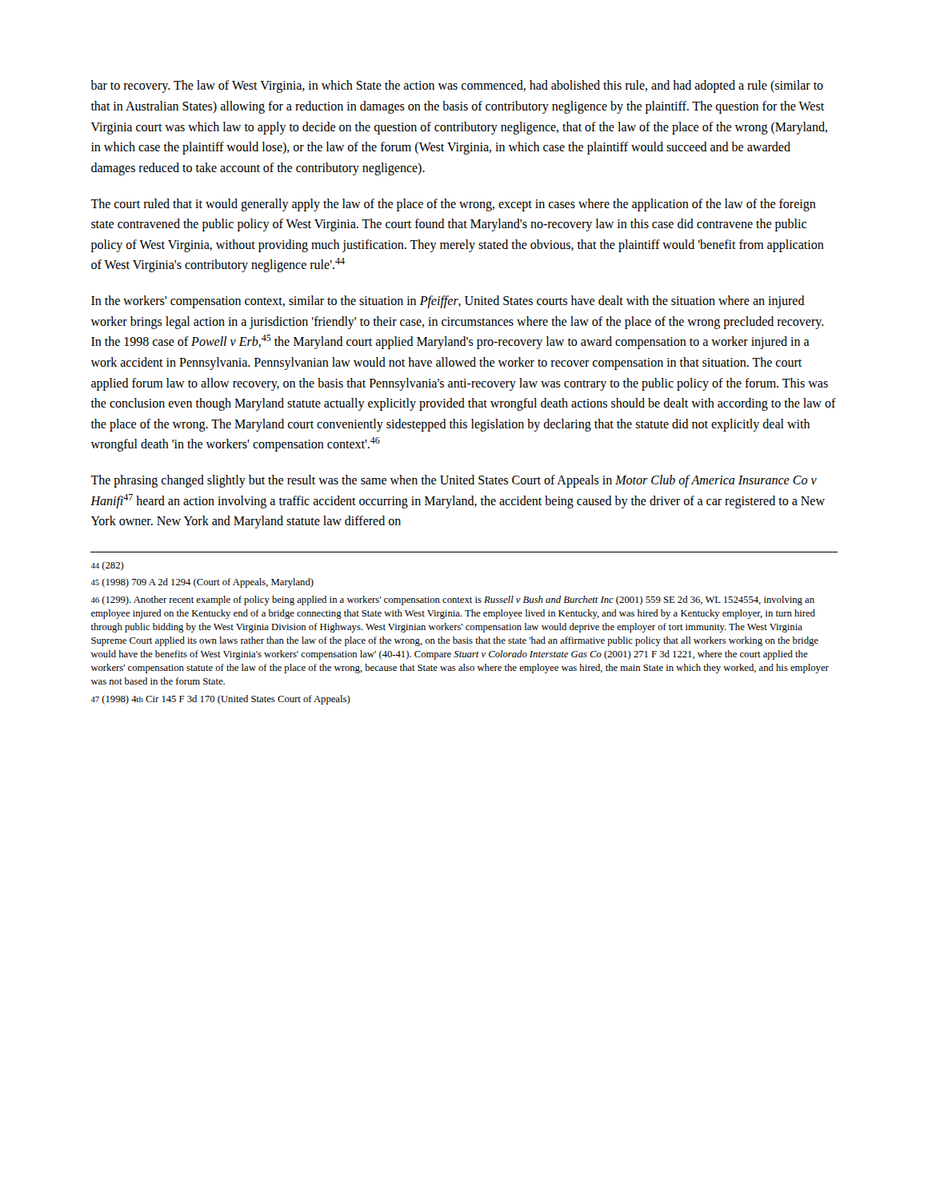bar to recovery. The law of West Virginia, in which State the action was commenced, had abolished this rule, and had adopted a rule (similar to that in Australian States) allowing for a reduction in damages on the basis of contributory negligence by the plaintiff. The question for the West Virginia court was which law to apply to decide on the question of contributory negligence, that of the law of the place of the wrong (Maryland, in which case the plaintiff would lose), or the law of the forum (West Virginia, in which case the plaintiff would succeed and be awarded damages reduced to take account of the contributory negligence).
The court ruled that it would generally apply the law of the place of the wrong, except in cases where the application of the law of the foreign state contravened the public policy of West Virginia. The court found that Maryland's no-recovery law in this case did contravene the public policy of West Virginia, without providing much justification. They merely stated the obvious, that the plaintiff would 'benefit from application of West Virginia's contributory negligence rule'.44
In the workers' compensation context, similar to the situation in Pfeiffer, United States courts have dealt with the situation where an injured worker brings legal action in a jurisdiction 'friendly' to their case, in circumstances where the law of the place of the wrong precluded recovery. In the 1998 case of Powell v Erb,45 the Maryland court applied Maryland's pro-recovery law to award compensation to a worker injured in a work accident in Pennsylvania. Pennsylvanian law would not have allowed the worker to recover compensation in that situation. The court applied forum law to allow recovery, on the basis that Pennsylvania's anti-recovery law was contrary to the public policy of the forum. This was the conclusion even though Maryland statute actually explicitly provided that wrongful death actions should be dealt with according to the law of the place of the wrong. The Maryland court conveniently sidestepped this legislation by declaring that the statute did not explicitly deal with wrongful death 'in the workers' compensation context'.46
The phrasing changed slightly but the result was the same when the United States Court of Appeals in Motor Club of America Insurance Co v Hanifi47 heard an action involving a traffic accident occurring in Maryland, the accident being caused by the driver of a car registered to a New York owner. New York and Maryland statute law differed on
44 (282)
45 (1998) 709 A 2d 1294 (Court of Appeals, Maryland)
46 (1299). Another recent example of policy being applied in a workers' compensation context is Russell v Bush and Burchett Inc (2001) 559 SE 2d 36, WL 1524554, involving an employee injured on the Kentucky end of a bridge connecting that State with West Virginia. The employee lived in Kentucky, and was hired by a Kentucky employer, in turn hired through public bidding by the West Virginia Division of Highways. West Virginian workers' compensation law would deprive the employer of tort immunity. The West Virginia Supreme Court applied its own laws rather than the law of the place of the wrong, on the basis that the state 'had an affirmative public policy that all workers working on the bridge would have the benefits of West Virginia's workers' compensation law' (40-41). Compare Stuart v Colorado Interstate Gas Co (2001) 271 F 3d 1221, where the court applied the workers' compensation statute of the law of the place of the wrong, because that State was also where the employee was hired, the main State in which they worked, and his employer was not based in the forum State.
47 (1998) 4th Cir 145 F 3d 170 (United States Court of Appeals)